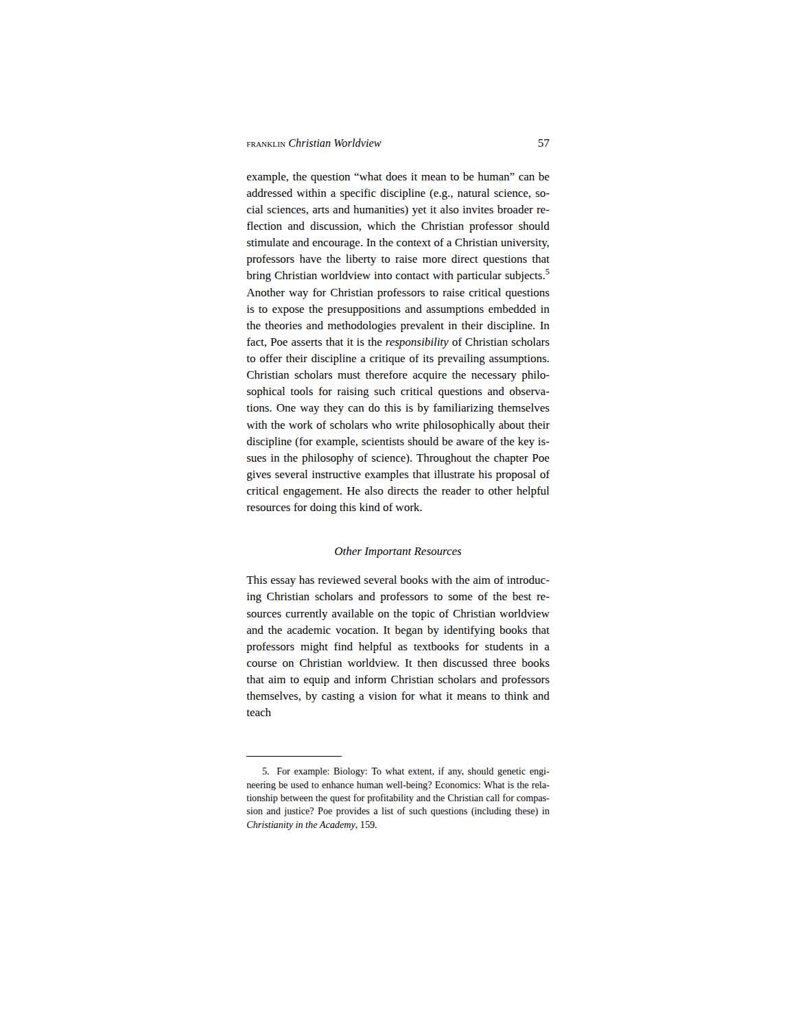Franklin Christian Worldview
57
example, the question “what does it mean to be human” can be addressed within a specific discipline (e.g., natural science, social sciences, arts and humanities) yet it also invites broader reflection and discussion, which the Christian professor should stimulate and encourage. In the context of a Christian university, professors have the liberty to raise more direct questions that bring Christian worldview into contact with particular subjects.5 Another way for Christian professors to raise critical questions is to expose the presuppositions and assumptions embedded in the theories and methodologies prevalent in their discipline. In fact, Poe asserts that it is the responsibility of Christian scholars to offer their discipline a critique of its prevailing assumptions. Christian scholars must therefore acquire the necessary philo­sophical tools for raising such critical questions and obser­vations. One way they can do this is by familiarizing themselves with the work of scholars who write philosophically about their discipline (for example, scientists should be aware of the key issues in the philosophy of science). Throughout the chapter Poe gives several instructive examples that illustrate his proposal of critical engagement. He also directs the reader to other helpful resources for doing this kind of work.
Other Important Resources
This essay has reviewed several books with the aim of introducing Christian scholars and professors to some of the best resources currently available on the topic of Christian worldview and the academic vocation. It began by identifying books that professors might find helpful as textbooks for students in a course on Christian worldview. It then discussed three books that aim to equip and inform Christian scholars and professors them­selves, by casting a vision for what it means to think and teach
5. For example: Biology: To what extent, if any, should genetic engineering be used to enhance human well-being? Economics: What is the relationship between the quest for profitability and the Christian call for compassion and justice? Poe provides a list of such questions (including these) in Christianity in the Academy, 159.